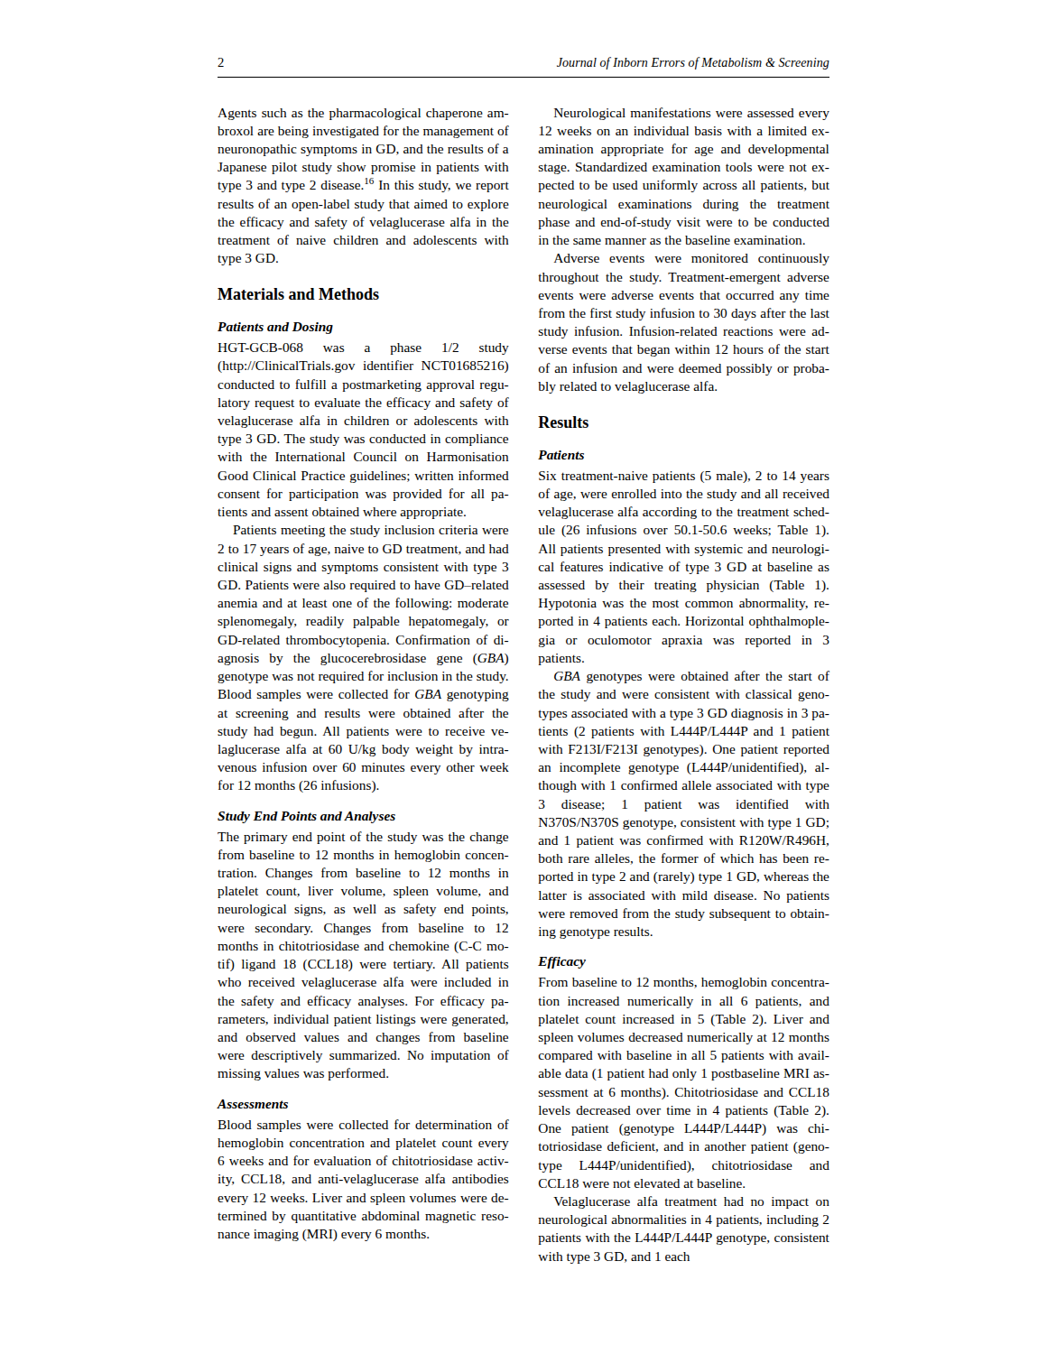2 Journal of Inborn Errors of Metabolism & Screening
Agents such as the pharmacological chaperone ambroxol are being investigated for the management of neuronopathic symptoms in GD, and the results of a Japanese pilot study show promise in patients with type 3 and type 2 disease.16 In this study, we report results of an open-label study that aimed to explore the efficacy and safety of velaglucerase alfa in the treatment of naive children and adolescents with type 3 GD.
Materials and Methods
Patients and Dosing
HGT-GCB-068 was a phase 1/2 study (http://ClinicalTrials.gov identifier NCT01685216) conducted to fulfill a postmarketing approval regulatory request to evaluate the efficacy and safety of velaglucerase alfa in children or adolescents with type 3 GD. The study was conducted in compliance with the International Council on Harmonisation Good Clinical Practice guidelines; written informed consent for participation was provided for all patients and assent obtained where appropriate.
Patients meeting the study inclusion criteria were 2 to 17 years of age, naive to GD treatment, and had clinical signs and symptoms consistent with type 3 GD. Patients were also required to have GD–related anemia and at least one of the following: moderate splenomegaly, readily palpable hepatomegaly, or GD-related thrombocytopenia. Confirmation of diagnosis by the glucocerebrosidase gene (GBA) genotype was not required for inclusion in the study. Blood samples were collected for GBA genotyping at screening and results were obtained after the study had begun. All patients were to receive velaglucerase alfa at 60 U/kg body weight by intravenous infusion over 60 minutes every other week for 12 months (26 infusions).
Study End Points and Analyses
The primary end point of the study was the change from baseline to 12 months in hemoglobin concentration. Changes from baseline to 12 months in platelet count, liver volume, spleen volume, and neurological signs, as well as safety end points, were secondary. Changes from baseline to 12 months in chitotriosidase and chemokine (C-C motif) ligand 18 (CCL18) were tertiary. All patients who received velaglucerase alfa were included in the safety and efficacy analyses. For efficacy parameters, individual patient listings were generated, and observed values and changes from baseline were descriptively summarized. No imputation of missing values was performed.
Assessments
Blood samples were collected for determination of hemoglobin concentration and platelet count every 6 weeks and for evaluation of chitotriosidase activity, CCL18, and anti-velaglucerase alfa antibodies every 12 weeks. Liver and spleen volumes were determined by quantitative abdominal magnetic resonance imaging (MRI) every 6 months.
Neurological manifestations were assessed every 12 weeks on an individual basis with a limited examination appropriate for age and developmental stage. Standardized examination tools were not expected to be used uniformly across all patients, but neurological examinations during the treatment phase and end-of-study visit were to be conducted in the same manner as the baseline examination.
Adverse events were monitored continuously throughout the study. Treatment-emergent adverse events were adverse events that occurred any time from the first study infusion to 30 days after the last study infusion. Infusion-related reactions were adverse events that began within 12 hours of the start of an infusion and were deemed possibly or probably related to velaglucerase alfa.
Results
Patients
Six treatment-naive patients (5 male), 2 to 14 years of age, were enrolled into the study and all received velaglucerase alfa according to the treatment schedule (26 infusions over 50.1-50.6 weeks; Table 1). All patients presented with systemic and neurological features indicative of type 3 GD at baseline as assessed by their treating physician (Table 1). Hypotonia was the most common abnormality, reported in 4 patients each. Horizontal ophthalmoplegia or oculomotor apraxia was reported in 3 patients.
GBA genotypes were obtained after the start of the study and were consistent with classical genotypes associated with a type 3 GD diagnosis in 3 patients (2 patients with L444P/L444P and 1 patient with F213I/F213I genotypes). One patient reported an incomplete genotype (L444P/unidentified), although with 1 confirmed allele associated with type 3 disease; 1 patient was identified with N370S/N370S genotype, consistent with type 1 GD; and 1 patient was confirmed with R120W/R496H, both rare alleles, the former of which has been reported in type 2 and (rarely) type 1 GD, whereas the latter is associated with mild disease. No patients were removed from the study subsequent to obtaining genotype results.
Efficacy
From baseline to 12 months, hemoglobin concentration increased numerically in all 6 patients, and platelet count increased in 5 (Table 2). Liver and spleen volumes decreased numerically at 12 months compared with baseline in all 5 patients with available data (1 patient had only 1 postbaseline MRI assessment at 6 months). Chitotriosidase and CCL18 levels decreased over time in 4 patients (Table 2). One patient (genotype L444P/L444P) was chitotriosidase deficient, and in another patient (genotype L444P/unidentified), chitotriosidase and CCL18 were not elevated at baseline.
Velaglucerase alfa treatment had no impact on neurological abnormalities in 4 patients, including 2 patients with the L444P/L444P genotype, consistent with type 3 GD, and 1 each